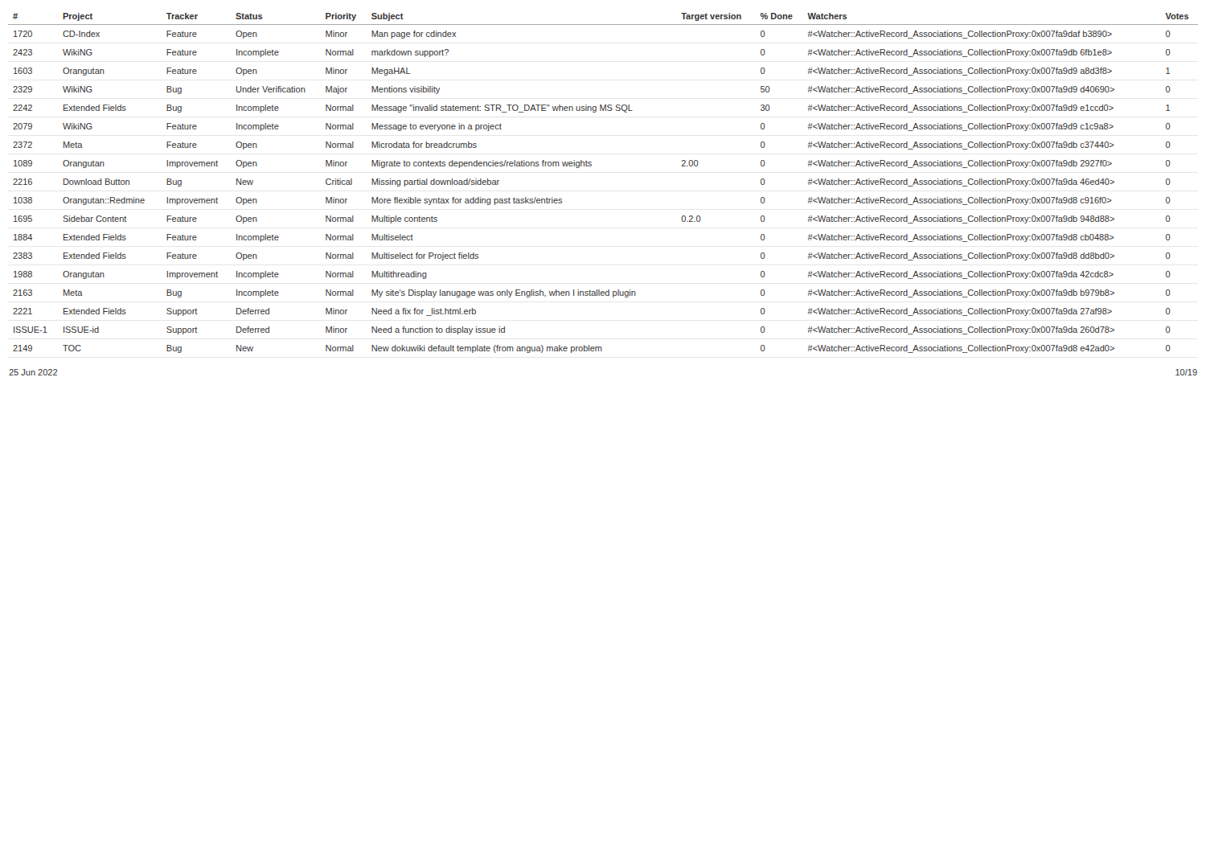| # | Project | Tracker | Status | Priority | Subject | Target version | % Done | Watchers | Votes |
| --- | --- | --- | --- | --- | --- | --- | --- | --- | --- |
| 1720 | CD-Index | Feature | Open | Minor | Man page for cdindex | | 0 | #<Watcher::ActiveRecord_Associations_CollectionProxy:0x007fa9daf b3890> | 0 |
| 2423 | WikiNG | Feature | Incomplete | Normal | markdown support? | | 0 | #<Watcher::ActiveRecord_Associations_CollectionProxy:0x007fa9db 6fb1e8> | 0 |
| 1603 | Orangutan | Feature | Open | Minor | MegaHAL | | 0 | #<Watcher::ActiveRecord_Associations_CollectionProxy:0x007fa9d9 a8d3f8> | 1 |
| 2329 | WikiNG | Bug | Under Verification | Major | Mentions visibility | | 50 | #<Watcher::ActiveRecord_Associations_CollectionProxy:0x007fa9d9 d40690> | 0 |
| 2242 | Extended Fields | Bug | Incomplete | Normal | Message "invalid statement: STR_TO_DATE" when using MS SQL | | 30 | #<Watcher::ActiveRecord_Associations_CollectionProxy:0x007fa9d9 e1ccd0> | 1 |
| 2079 | WikiNG | Feature | Incomplete | Normal | Message to everyone in a project | | 0 | #<Watcher::ActiveRecord_Associations_CollectionProxy:0x007fa9d9 c1c9a8> | 0 |
| 2372 | Meta | Feature | Open | Normal | Microdata for breadcrumbs | | 0 | #<Watcher::ActiveRecord_Associations_CollectionProxy:0x007fa9db c37440> | 0 |
| 1089 | Orangutan | Improvement | Open | Minor | Migrate to contexts dependencies/relations from weights | 2.00 | 0 | #<Watcher::ActiveRecord_Associations_CollectionProxy:0x007fa9db 2927f0> | 0 |
| 2216 | Download Button | Bug | New | Critical | Missing partial download/sidebar | | 0 | #<Watcher::ActiveRecord_Associations_CollectionProxy:0x007fa9da 46ed40> | 0 |
| 1038 | Orangutan::Redmine | Improvement | Open | Minor | More flexible syntax for adding past tasks/entries | | 0 | #<Watcher::ActiveRecord_Associations_CollectionProxy:0x007fa9d8 c916f0> | 0 |
| 1695 | Sidebar Content | Feature | Open | Normal | Multiple contents | 0.2.0 | 0 | #<Watcher::ActiveRecord_Associations_CollectionProxy:0x007fa9db 948d88> | 0 |
| 1884 | Extended Fields | Feature | Incomplete | Normal | Multiselect | | 0 | #<Watcher::ActiveRecord_Associations_CollectionProxy:0x007fa9d8 cb0488> | 0 |
| 2383 | Extended Fields | Feature | Open | Normal | Multiselect for Project fields | | 0 | #<Watcher::ActiveRecord_Associations_CollectionProxy:0x007fa9d8 dd8bd0> | 0 |
| 1988 | Orangutan | Improvement | Incomplete | Normal | Multithreading | | 0 | #<Watcher::ActiveRecord_Associations_CollectionProxy:0x007fa9da 42cdc8> | 0 |
| 2163 | Meta | Bug | Incomplete | Normal | My site's Display lanugage was only English, when I installed plugin | | 0 | #<Watcher::ActiveRecord_Associations_CollectionProxy:0x007fa9db b979b8> | 0 |
| 2221 | Extended Fields | Support | Deferred | Minor | Need a fix for _list.html.erb | | 0 | #<Watcher::ActiveRecord_Associations_CollectionProxy:0x007fa9da 27af98> | 0 |
| ISSUE-1 | ISSUE-id | Support | Deferred | Minor | Need a function to display issue id | | 0 | #<Watcher::ActiveRecord_Associations_CollectionProxy:0x007fa9da 260d78> | 0 |
| 2149 | TOC | Bug | New | Normal | New dokuwiki default template (from angua) make problem | | 0 | #<Watcher::ActiveRecord_Associations_CollectionProxy:0x007fa9d8 e42ad0> | 0 |
| 25 Jun 2022 | 10/19 |